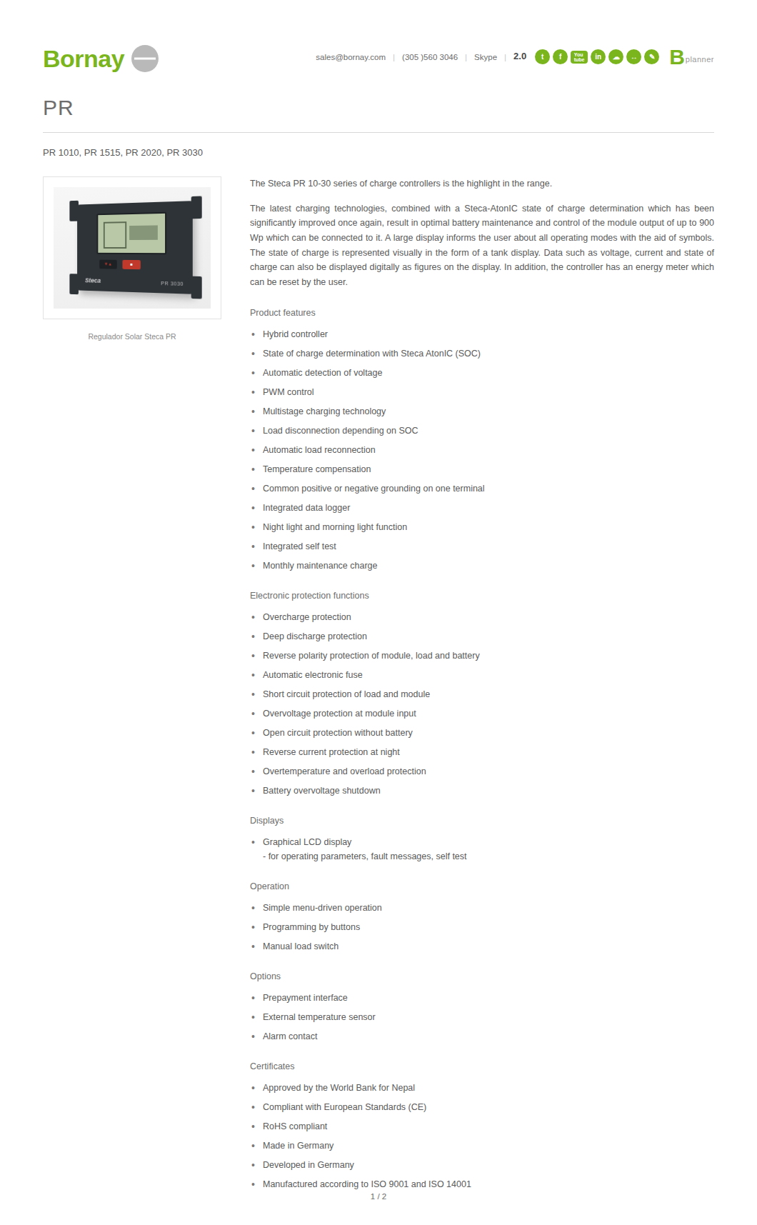Bornay
sales@bornay.com | (305 )560 3046 | Skype | 2.0
t f You
tube in ☁ ↔ ✎
B planner
PR
PR 1010, PR 1515, PR 2020, PR 3030
▼▲ ■
Steca PR 3030
Regulador Solar Steca PR
The Steca PR 10-30 series of charge controllers is the highlight in the range.
The latest charging technologies, combined with a Steca-AtonIC state of charge determination which has been significantly improved once again, result in optimal battery maintenance and control of the module output of up to 900 Wp which can be connected to it. A large display informs the user about all operating modes with the aid of symbols. The state of charge is represented visually in the form of a tank display. Data such as voltage, current and state of charge can also be displayed digitally as figures on the display. In addition, the controller has an energy meter which can be reset by the user.
Product features
Hybrid controller
State of charge determination with Steca AtonIC (SOC)
Automatic detection of voltage
PWM control
Multistage charging technology
Load disconnection depending on SOC
Automatic load reconnection
Temperature compensation
Common positive or negative grounding on one terminal
Integrated data logger
Night light and morning light function
Integrated self test
Monthly maintenance charge
Electronic protection functions
Overcharge protection
Deep discharge protection
Reverse polarity protection of module, load and battery
Automatic electronic fuse
Short circuit protection of load and module
Overvoltage protection at module input
Open circuit protection without battery
Reverse current protection at night
Overtemperature and overload protection
Battery overvoltage shutdown
Displays
Graphical LCD display- for operating parameters, fault messages, self test
Operation
Simple menu-driven operation
Programming by buttons
Manual load switch
Options
Prepayment interface
External temperature sensor
Alarm contact
Certificates
Approved by the World Bank for Nepal
Compliant with European Standards (CE)
RoHS compliant
Made in Germany
Developed in Germany
Manufactured according to ISO 9001 and ISO 14001
1 / 2